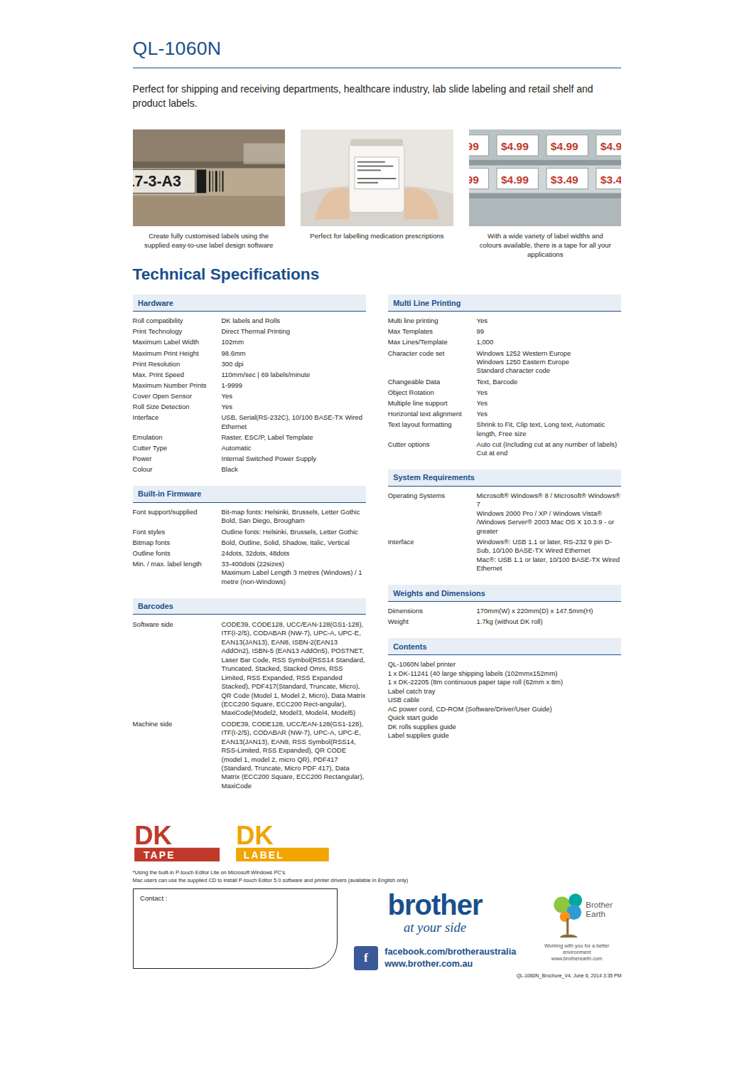QL-1060N
Perfect for shipping and receiving departments, healthcare industry, lab slide labeling and retail shelf and product labels.
217-3-A3
Create fully customised labels using the supplied easy-to-use label design software
Perfect for labelling medication prescriptions
$4.99 $4.99 $4.99 $4.99 $4.99 $4.99 $3.49 $3.49
With a wide variety of label widths and colours available, there is a tape for all your applications
Technical Specifications
Hardware
| Roll compatibility | DK labels and Rolls |
| Print Technology | Direct Thermal Printing |
| Maximum Label Width | 102mm |
| Maximum Print Height | 98.6mm |
| Print Resolution | 300 dpi |
| Max. Print Speed | 110mm/sec / 69 labels/minute |
| Maximum Number Prints | 1-9999 |
| Cover Open Sensor | Yes |
| Roll Size Detection | Yes |
| Interface | USB, Serial(RS-232C), 10/100 BASE-TX Wired Ethernet |
| Emulation | Raster, ESC/P, Label Template |
| Cutter Type | Automatic |
| Power | Internal Switched Power Supply |
| Colour | Black |
Built-in Firmware
| Font support/supplied | Bit-map fonts: Helsinki, Brussels, Letter Gothic Bold, San Diego, Brougham |
| Font styles | Outline fonts: Helsinki, Brussels, Letter Gothic |
| Bitmap fonts | Bold, Outline, Solid, Shadow, Italic, Vertical |
| Outline fonts | 24dots, 32dots, 48dots |
| Min. / max. label length | 33-400dots (22sizes) Maximum Label Length 3 metres (Windows) / 1 metre (non-Windows) |
Barcodes
| Software side | CODE39, CODE128, UCC/EAN-128(GS1-128), ITF(I-2/5), CODABAR (NW-7), UPC-A, UPC-E, EAN13(JAN13), EAN8, ISBN-2(EAN13 AddOn2), ISBN-5 (EAN13 AddOn5), POSTNET, Laser Bar Code, RSS Symbol(RSS14 Standard, Truncated, Stacked, Stacked Omni, RSS Limited, RSS Expanded, RSS Expanded Stacked), PDF417(Standard, Truncate, Micro), QR Code (Model 1, Model 2, Micro), Data Matrix (ECC200 Square, ECC200 Rect-angular), MaxiCode(Model2, Model3, Model4, Model5) |
| Machine side | CODE39, CODE128, UCC/EAN-128(GS1-128), ITF(I-2/5), CODABAR (NW-7), UPC-A, UPC-E, EAN13(JAN13), EAN8, RSS Symbol(RSS14, RSS-Limited, RSS Expanded), QR CODE (model 1, model 2, micro QR), PDF417 (Standard, Truncate, Micro PDF 417), Data Matrix (ECC200 Square, ECC200 Rectangular), MaxiCode |
Multi Line Printing
| Multi line printing | Yes |
| Max Templates | 99 |
| Max Lines/Template | 1,000 |
| Character code set | Windows 1252 Western Europe Windows 1250 Eastern Europe Standard character code |
| Changeable Data | Text, Barcode |
| Object Rotation | Yes |
| Multiple line support | Yes |
| Horizontal text alignment | Yes |
| Text layout formatting | Shrink to Fit, Clip text, Long text, Automatic length, Free size |
| Cutter options | Auto cut (Including cut at any number of labels) Cut at end |
System Requirements
| Operating Systems | Microsoft® Windows® 8 / Microsoft® Windows® 7 Windows 2000 Pro / XP / Windows Vista® /Windows Server® 2003 Mac OS X 10.3.9 - or greater |
| Interface | Windows®: USB 1.1 or later, RS-232 9 pin D-Sub, 10/100 BASE-TX Wired Ethernet Mac®: USB 1.1 or later, 10/100 BASE-TX Wired Ethernet |
Weights and Dimensions
| Dimensions | 170mm(W) x 220mm(D) x 147.5mm(H) |
| Weight | 1.7kg (without DK roll) |
Contents
| QL-1060N label printer 1 x DK-11241 (40 large shipping labels (102mmx152mm) 1 x DK-22205 (8m continuous paper tape roll (62mm x 8m) Label catch tray USB cable AC power cord, CD-ROM (Software/Driver/User Guide) Quick start guide DK rolls supplies guide Label supplies guide |
DK TAPE DK LABEL
*Using the built-in P-touch Editor Lite on Microsoft Windows PC's.
Mac users can use the supplied CD to install P-touch Editor 5.0 software and printer drivers (available in English only)
Contact :
brother
at your side
f
facebook.com/brotheraustralia
www.brother.com.au
Brother Earth Working with you for a better environment
www.brotherearth.com
QL-1060N_Brochure_V4, June 6, 2014 3:35 PM